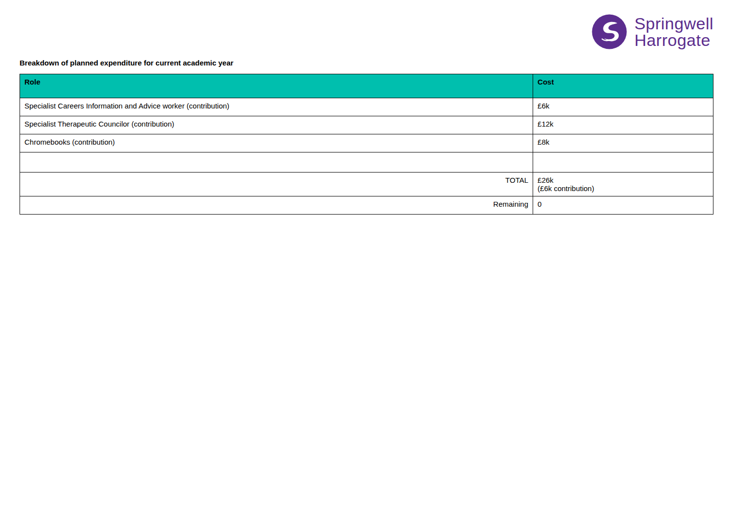Springwell
Harrogate
Breakdown of planned expenditure for current academic year
| Role | Cost |
| --- | --- |
| Specialist Careers Information and Advice worker (contribution) | £6k |
| Specialist Therapeutic Councilor (contribution) | £12k |
| Chromebooks (contribution) | £8k |
| TOTAL | £26k (£6k contribution) |
| Remaining | 0 |